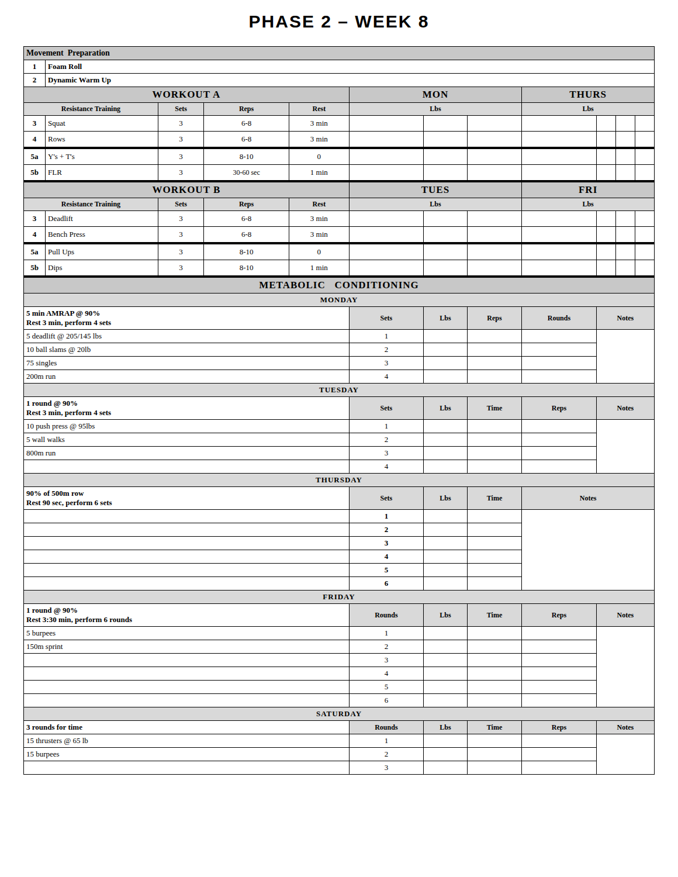PHASE 2 – WEEK 8
| Movement Preparation |
| 1 | Foam Roll |
| 2 | Dynamic Warm Up |
| WORKOUT A | MON | THURS |
| Resistance Training | Sets | Reps | Rest | Lbs | Lbs |
| 3 | Squat | 3 | 6-8 | 3 min | | | | | | | |
| 4 | Rows | 3 | 6-8 | 3 min | | | | | | | |
| 5a | Y's + T's | 3 | 8-10 | 0 | | | | | | | |
| 5b | FLR | 3 | 30-60 sec | 1 min | | | | | | | |
| WORKOUT B | TUES | FRI |
| Resistance Training | Sets | Reps | Rest | Lbs | Lbs |
| 3 | Deadlift | 3 | 6-8 | 3 min | | | | | | | |
| 4 | Bench Press | 3 | 6-8 | 3 min | | | | | | | |
| 5a | Pull Ups | 3 | 8-10 | 0 | | | | | | | |
| 5b | Dips | 3 | 8-10 | 1 min | | | | | | | |
| METABOLIC CONDITIONING |
| MONDAY |
| 5 min AMRAP @ 90% Rest 3 min, perform 4 sets | Sets | Lbs | Reps | Rounds | Notes |
| 5 deadlift @ 205/145 lbs | 1 | | | | |
| 10 ball slams @ 20lb | 2 | | | |
| 75 singles | 3 | | | |
| 200m run | 4 | | | |
| TUESDAY |
| 1 round @ 90% Rest 3 min, perform 4 sets | Sets | Lbs | Time | Reps | Notes |
| 10 push press @ 95lbs | 1 | | | | |
| 5 wall walks | 2 | | | |
| 800m run | 3 | | | |
| | 4 | | | |
| THURSDAY |
| 90% of 500m row Rest 90 sec, perform 6 sets | Sets | Lbs | Time | Notes |
| | 1 | | | |
| | 2 | | |
| | 3 | | |
| | 4 | | |
| | 5 | | |
| | 6 | | |
| FRIDAY |
| 1 round @ 90% Rest 3:30 min, perform 6 rounds | Rounds | Lbs | Time | Reps | Notes |
| 5 burpees | 1 | | | | |
| 150m sprint | 2 | | | |
| | 3 | | | |
| | 4 | | | |
| | 5 | | | |
| | 6 | | | |
| SATURDAY |
| 3 rounds for time | Rounds | Lbs | Time | Reps | Notes |
| 15 thrusters @ 65 lb | 1 | | | | |
| 15 burpees | 2 | | | |
| | 3 | | | |